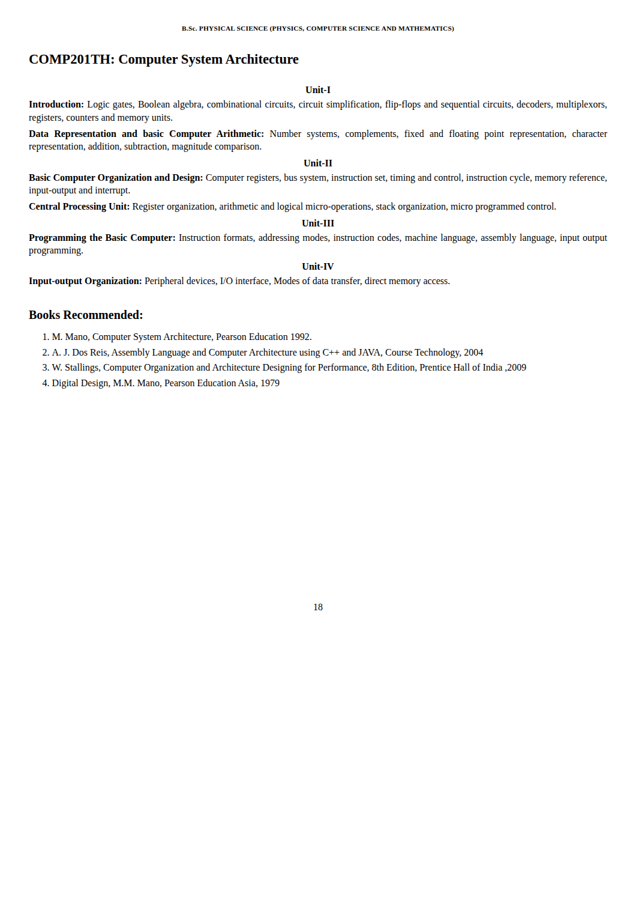B.Sc. PHYSICAL SCIENCE (PHYSICS, COMPUTER SCIENCE AND MATHEMATICS)
COMP201TH: Computer System Architecture
Unit-I
Introduction: Logic gates, Boolean algebra, combinational circuits, circuit simplification, flip-flops and sequential circuits, decoders, multiplexors, registers, counters and memory units.
Data Representation and basic Computer Arithmetic: Number systems, complements, fixed and floating point representation, character representation, addition, subtraction, magnitude comparison.
Unit-II
Basic Computer Organization and Design: Computer registers, bus system, instruction set, timing and control, instruction cycle, memory reference, input-output and interrupt.
Central Processing Unit: Register organization, arithmetic and logical micro-operations, stack organization, micro programmed control.
Unit-III
Programming the Basic Computer: Instruction formats, addressing modes, instruction codes, machine language, assembly language, input output programming.
Unit-IV
Input-output Organization: Peripheral devices, I/O interface, Modes of data transfer, direct memory access.
Books Recommended:
M. Mano, Computer System Architecture, Pearson Education 1992.
A. J. Dos Reis, Assembly Language and Computer Architecture using C++ and JAVA, Course Technology, 2004
W. Stallings, Computer Organization and Architecture Designing for Performance, 8th Edition, Prentice Hall of India ,2009
Digital Design, M.M. Mano, Pearson Education Asia, 1979
18